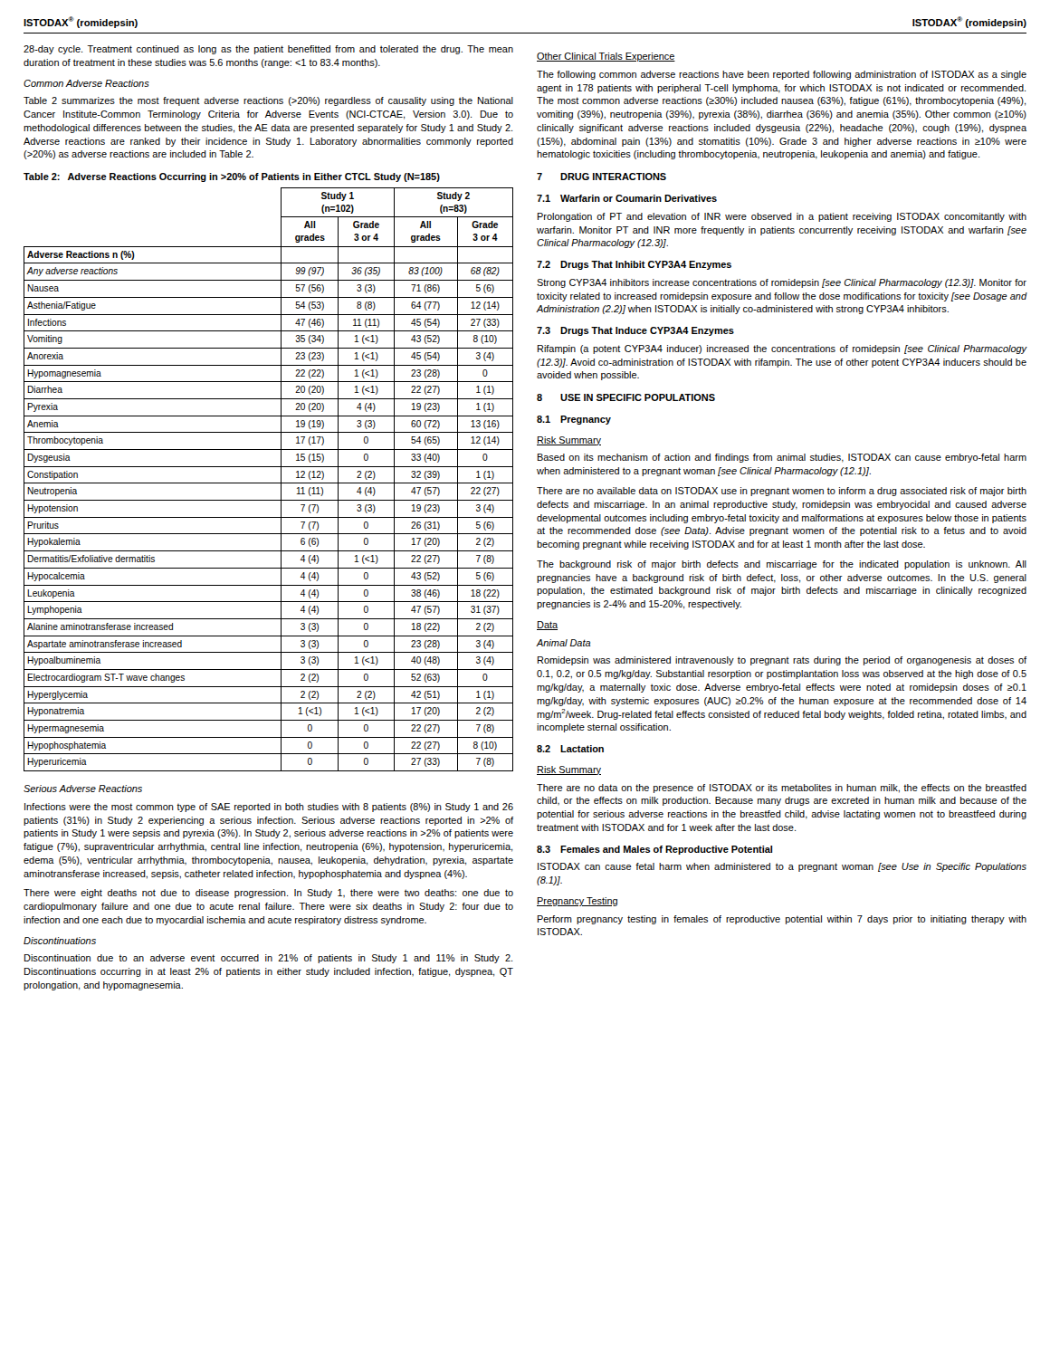ISTODAX® (romidepsin)
ISTODAX® (romidepsin)
28-day cycle. Treatment continued as long as the patient benefitted from and tolerated the drug. The mean duration of treatment in these studies was 5.6 months (range: <1 to 83.4 months).
Common Adverse Reactions
Table 2 summarizes the most frequent adverse reactions (>20%) regardless of causality using the National Cancer Institute-Common Terminology Criteria for Adverse Events (NCI-CTCAE, Version 3.0). Due to methodological differences between the studies, the AE data are presented separately for Study 1 and Study 2. Adverse reactions are ranked by their incidence in Study 1. Laboratory abnormalities commonly reported (>20%) as adverse reactions are included in Table 2.
Table 2:
Adverse Reactions Occurring in >20% of Patients in Either CTCL Study (N=185)
| | Study 1 (n=102) | Study 2 (n=83) |
| --- | --- | --- |
| All grades | Grade 3 or 4 | All grades | Grade 3 or 4 |
| Adverse Reactions n (%) | | | | |
| Any adverse reactions | 99 (97) | 36 (35) | 83 (100) | 68 (82) |
| Nausea | 57 (56) | 3 (3) | 71 (86) | 5 (6) |
| Asthenia/Fatigue | 54 (53) | 8 (8) | 64 (77) | 12 (14) |
| Infections | 47 (46) | 11 (11) | 45 (54) | 27 (33) |
| Vomiting | 35 (34) | 1 (<1) | 43 (52) | 8 (10) |
| Anorexia | 23 (23) | 1 (<1) | 45 (54) | 3 (4) |
| Hypomagnesemia | 22 (22) | 1 (<1) | 23 (28) | 0 |
| Diarrhea | 20 (20) | 1 (<1) | 22 (27) | 1 (1) |
| Pyrexia | 20 (20) | 4 (4) | 19 (23) | 1 (1) |
| Anemia | 19 (19) | 3 (3) | 60 (72) | 13 (16) |
| Thrombocytopenia | 17 (17) | 0 | 54 (65) | 12 (14) |
| Dysgeusia | 15 (15) | 0 | 33 (40) | 0 |
| Constipation | 12 (12) | 2 (2) | 32 (39) | 1 (1) |
| Neutropenia | 11 (11) | 4 (4) | 47 (57) | 22 (27) |
| Hypotension | 7 (7) | 3 (3) | 19 (23) | 3 (4) |
| Pruritus | 7 (7) | 0 | 26 (31) | 5 (6) |
| Hypokalemia | 6 (6) | 0 | 17 (20) | 2 (2) |
| Dermatitis/Exfoliative dermatitis | 4 (4) | 1 (<1) | 22 (27) | 7 (8) |
| Hypocalcemia | 4 (4) | 0 | 43 (52) | 5 (6) |
| Leukopenia | 4 (4) | 0 | 38 (46) | 18 (22) |
| Lymphopenia | 4 (4) | 0 | 47 (57) | 31 (37) |
| Alanine aminotransferase increased | 3 (3) | 0 | 18 (22) | 2 (2) |
| Aspartate aminotransferase increased | 3 (3) | 0 | 23 (28) | 3 (4) |
| Hypoalbuminemia | 3 (3) | 1 (<1) | 40 (48) | 3 (4) |
| Electrocardiogram ST-T wave changes | 2 (2) | 0 | 52 (63) | 0 |
| Hyperglycemia | 2 (2) | 2 (2) | 42 (51) | 1 (1) |
| Hyponatremia | 1 (<1) | 1 (<1) | 17 (20) | 2 (2) |
| Hypermagnesemia | 0 | 0 | 22 (27) | 7 (8) |
| Hypophosphatemia | 0 | 0 | 22 (27) | 8 (10) |
| Hyperuricemia | 0 | 0 | 27 (33) | 7 (8) |
Serious Adverse Reactions
Infections were the most common type of SAE reported in both studies with 8 patients (8%) in Study 1 and 26 patients (31%) in Study 2 experiencing a serious infection. Serious adverse reactions reported in >2% of patients in Study 1 were sepsis and pyrexia (3%). In Study 2, serious adverse reactions in >2% of patients were fatigue (7%), supraventricular arrhythmia, central line infection, neutropenia (6%), hypotension, hyperuricemia, edema (5%), ventricular arrhythmia, thrombocytopenia, nausea, leukopenia, dehydration, pyrexia, aspartate aminotransferase increased, sepsis, catheter related infection, hypophosphatemia and dyspnea (4%).
There were eight deaths not due to disease progression. In Study 1, there were two deaths: one due to cardiopulmonary failure and one due to acute renal failure. There were six deaths in Study 2: four due to infection and one each due to myocardial ischemia and acute respiratory distress syndrome.
Discontinuations
Discontinuation due to an adverse event occurred in 21% of patients in Study 1 and 11% in Study 2. Discontinuations occurring in at least 2% of patients in either study included infection, fatigue, dyspnea, QT prolongation, and hypomagnesemia.
Other Clinical Trials Experience
The following common adverse reactions have been reported following administration of ISTODAX as a single agent in 178 patients with peripheral T-cell lymphoma, for which ISTODAX is not indicated or recommended. The most common adverse reactions (≥30%) included nausea (63%), fatigue (61%), thrombocytopenia (49%), vomiting (39%), neutropenia (39%), pyrexia (38%), diarrhea (36%) and anemia (35%). Other common (≥10%) clinically significant adverse reactions included dysgeusia (22%), headache (20%), cough (19%), dyspnea (15%), abdominal pain (13%) and stomatitis (10%). Grade 3 and higher adverse reactions in ≥10% were hematologic toxicities (including thrombocytopenia, neutropenia, leukopenia and anemia) and fatigue.
7 DRUG INTERACTIONS
7.1 Warfarin or Coumarin Derivatives
Prolongation of PT and elevation of INR were observed in a patient receiving ISTODAX concomitantly with warfarin. Monitor PT and INR more frequently in patients concurrently receiving ISTODAX and warfarin [see Clinical Pharmacology (12.3)].
7.2 Drugs That Inhibit CYP3A4 Enzymes
Strong CYP3A4 inhibitors increase concentrations of romidepsin [see Clinical Pharmacology (12.3)]. Monitor for toxicity related to increased romidepsin exposure and follow the dose modifications for toxicity [see Dosage and Administration (2.2)] when ISTODAX is initially co-administered with strong CYP3A4 inhibitors.
7.3 Drugs That Induce CYP3A4 Enzymes
Rifampin (a potent CYP3A4 inducer) increased the concentrations of romidepsin [see Clinical Pharmacology (12.3)]. Avoid co-administration of ISTODAX with rifampin. The use of other potent CYP3A4 inducers should be avoided when possible.
8 USE IN SPECIFIC POPULATIONS
8.1 Pregnancy
Risk Summary
Based on its mechanism of action and findings from animal studies, ISTODAX can cause embryo-fetal harm when administered to a pregnant woman [see Clinical Pharmacology (12.1)].
There are no available data on ISTODAX use in pregnant women to inform a drug associated risk of major birth defects and miscarriage. In an animal reproductive study, romidepsin was embryocidal and caused adverse developmental outcomes including embryo-fetal toxicity and malformations at exposures below those in patients at the recommended dose (see Data). Advise pregnant women of the potential risk to a fetus and to avoid becoming pregnant while receiving ISTODAX and for at least 1 month after the last dose.
The background risk of major birth defects and miscarriage for the indicated population is unknown. All pregnancies have a background risk of birth defect, loss, or other adverse outcomes. In the U.S. general population, the estimated background risk of major birth defects and miscarriage in clinically recognized pregnancies is 2-4% and 15-20%, respectively.
Data
Animal Data
Romidepsin was administered intravenously to pregnant rats during the period of organogenesis at doses of 0.1, 0.2, or 0.5 mg/kg/day. Substantial resorption or postimplantation loss was observed at the high dose of 0.5 mg/kg/day, a maternally toxic dose. Adverse embryo-fetal effects were noted at romidepsin doses of ≥0.1 mg/kg/day, with systemic exposures (AUC) ≥0.2% of the human exposure at the recommended dose of 14 mg/m2/week. Drug-related fetal effects consisted of reduced fetal body weights, folded retina, rotated limbs, and incomplete sternal ossification.
8.2 Lactation
Risk Summary
There are no data on the presence of ISTODAX or its metabolites in human milk, the effects on the breastfed child, or the effects on milk production. Because many drugs are excreted in human milk and because of the potential for serious adverse reactions in the breastfed child, advise lactating women not to breastfeed during treatment with ISTODAX and for 1 week after the last dose.
8.3 Females and Males of Reproductive Potential
ISTODAX can cause fetal harm when administered to a pregnant woman [see Use in Specific Populations (8.1)].
Pregnancy Testing
Perform pregnancy testing in females of reproductive potential within 7 days prior to initiating therapy with ISTODAX.